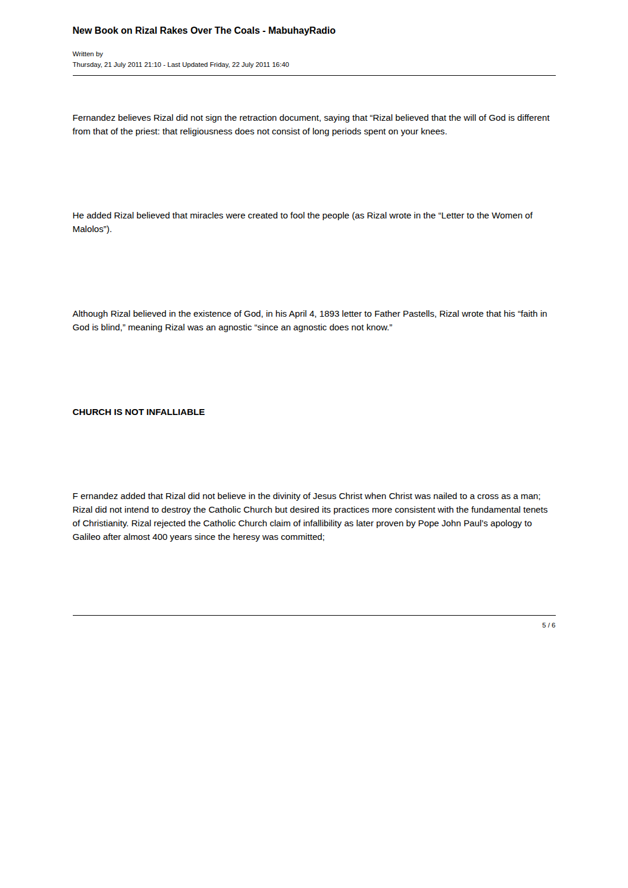New Book on Rizal Rakes Over The Coals - MabuhayRadio
Written by
Thursday, 21 July 2011 21:10 - Last Updated Friday, 22 July 2011 16:40
Fernandez believes Rizal did not sign the retraction document, saying that “Rizal believed that the will of God is different from that of the priest: that religiousness does not consist of long periods spent on your knees.
He added Rizal believed that miracles were created to fool the people (as Rizal wrote in the “Letter to the Women of Malolos”).
Although Rizal believed in the existence of God, in his April 4, 1893 letter to Father Pastells, Rizal wrote that his “faith in God is blind,” meaning Rizal was an agnostic “since an agnostic does not know.”
CHURCH IS NOT INFALLIABLE
F ernandez added that Rizal did not believe in the divinity of Jesus Christ when Christ was nailed to a cross as a man; Rizal did not intend to destroy the Catholic Church but desired its practices more consistent with the fundamental tenets of Christianity. Rizal rejected the Catholic Church claim of infallibility as later proven by Pope John Paul’s apology to Galileo after almost 400 years since the heresy was committed;
5 / 6